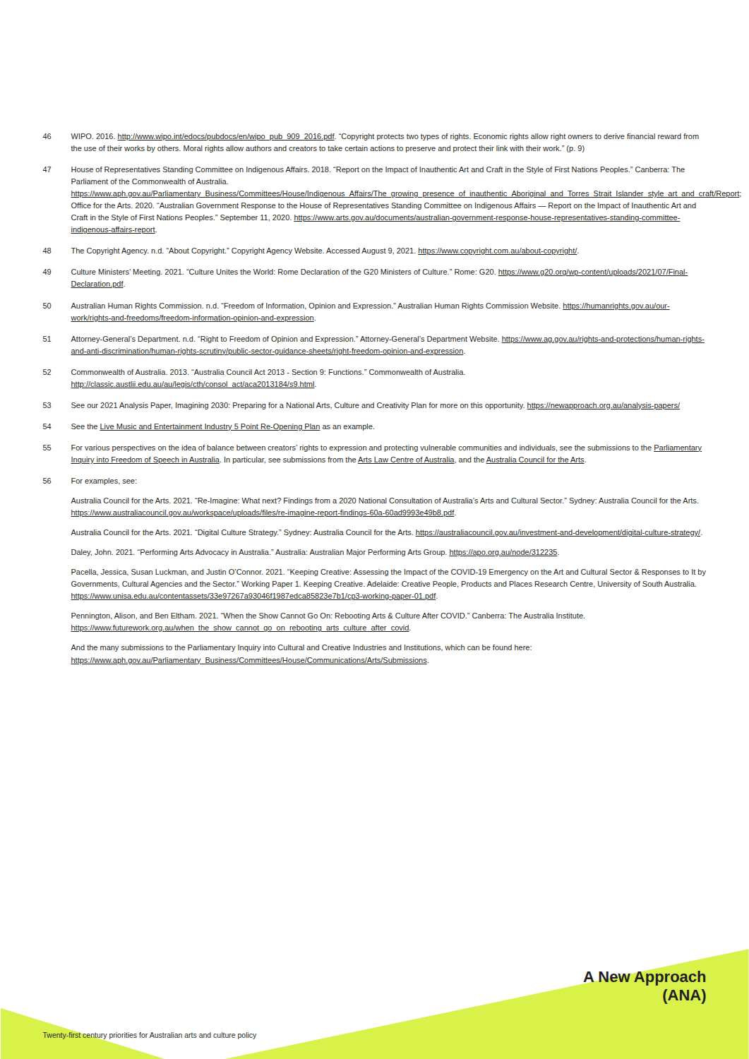46 WIPO. 2016. http://www.wipo.int/edocs/pubdocs/en/wipo_pub_909_2016.pdf. “Copyright protects two types of rights. Economic rights allow right owners to derive financial reward from the use of their works by others. Moral rights allow authors and creators to take certain actions to preserve and protect their link with their work.” (p. 9)
47 House of Representatives Standing Committee on Indigenous Affairs. 2018. “Report on the Impact of Inauthentic Art and Craft in the Style of First Nations Peoples.” Canberra: The Parliament of the Commonwealth of Australia. https://www.aph.gov.au/Parliamentary_Business/Committees/House/Indigenous_Affairs/The_growing_presence_of_inauthentic_Aboriginal_and_Torres_Strait_Islander_style_art_and_craft/Report; Office for the Arts. 2020. “Australian Government Response to the House of Representatives Standing Committee on Indigenous Affairs — Report on the Impact of Inauthentic Art and Craft in the Style of First Nations Peoples.” September 11, 2020. https://www.arts.gov.au/documents/australian-government-response-house-representatives-standing-committee-indigenous-affairs-report.
48 The Copyright Agency. n.d. “About Copyright.” Copyright Agency Website. Accessed August 9, 2021. https://www.copyright.com.au/about-copyright/.
49 Culture Ministers’ Meeting. 2021. “Culture Unites the World: Rome Declaration of the G20 Ministers of Culture.” Rome: G20. https://www.g20.org/wp-content/uploads/2021/07/Final-Declaration.pdf.
50 Australian Human Rights Commission. n.d. “Freedom of Information, Opinion and Expression.” Australian Human Rights Commission Website. https://humanrights.gov.au/our-work/rights-and-freedoms/freedom-information-opinion-and-expression.
51 Attorney-General’s Department. n.d. “Right to Freedom of Opinion and Expression.” Attorney-General’s Department Website. https://www.ag.gov.au/rights-and-protections/human-rights-and-anti-discrimination/human-rights-scrutiny/public-sector-guidance-sheets/right-freedom-opinion-and-expression.
52 Commonwealth of Australia. 2013. “Australia Council Act 2013 - Section 9: Functions.” Commonwealth of Australia. http://classic.austlii.edu.au/au/legis/cth/consol_act/aca2013184/s9.html.
53 See our 2021 Analysis Paper, Imagining 2030: Preparing for a National Arts, Culture and Creativity Plan for more on this opportunity. https://newapproach.org.au/analysis-papers/
54 See the Live Music and Entertainment Industry 5 Point Re-Opening Plan as an example.
55 For various perspectives on the idea of balance between creators’ rights to expression and protecting vulnerable communities and individuals, see the submissions to the Parliamentary Inquiry into Freedom of Speech in Australia. In particular, see submissions from the Arts Law Centre of Australia, and the Australia Council for the Arts.
56 For examples, see:
Australia Council for the Arts. 2021. “Re-Imagine: What next? Findings from a 2020 National Consultation of Australia’s Arts and Cultural Sector.” Sydney: Australia Council for the Arts. https://www.australiacouncil.gov.au/workspace/uploads/files/re-imagine-report-findings-60a-60ad9993e49b8.pdf.
Australia Council for the Arts. 2021. “Digital Culture Strategy.” Sydney: Australia Council for the Arts. https://australiacouncil.gov.au/investment-and-development/digital-culture-strategy/.
Daley, John. 2021. “Performing Arts Advocacy in Australia.” Australia: Australian Major Performing Arts Group. https://apo.org.au/node/312235.
Pacella, Jessica, Susan Luckman, and Justin O’Connor. 2021. “Keeping Creative: Assessing the Impact of the COVID-19 Emergency on the Art and Cultural Sector & Responses to It by Governments, Cultural Agencies and the Sector.” Working Paper 1. Keeping Creative. Adelaide: Creative People, Products and Places Research Centre, University of South Australia. https://www.unisa.edu.au/contentassets/33e97267a93046f1987edca85823e7b1/cp3-working-paper-01.pdf.
Pennington, Alison, and Ben Eltham. 2021. “When the Show Cannot Go On: Rebooting Arts & Culture After COVID.” Canberra: The Australia Institute. https://www.futurework.org.au/when_the_show_cannot_go_on_rebooting_arts_culture_after_covid.
And the many submissions to the Parliamentary Inquiry into Cultural and Creative Industries and Institutions, which can be found here: https://www.aph.gov.au/Parliamentary_Business/Committees/House/Communications/Arts/Submissions.
A New Approach
(ANA)
Twenty-first century priorities for Australian arts and culture policy